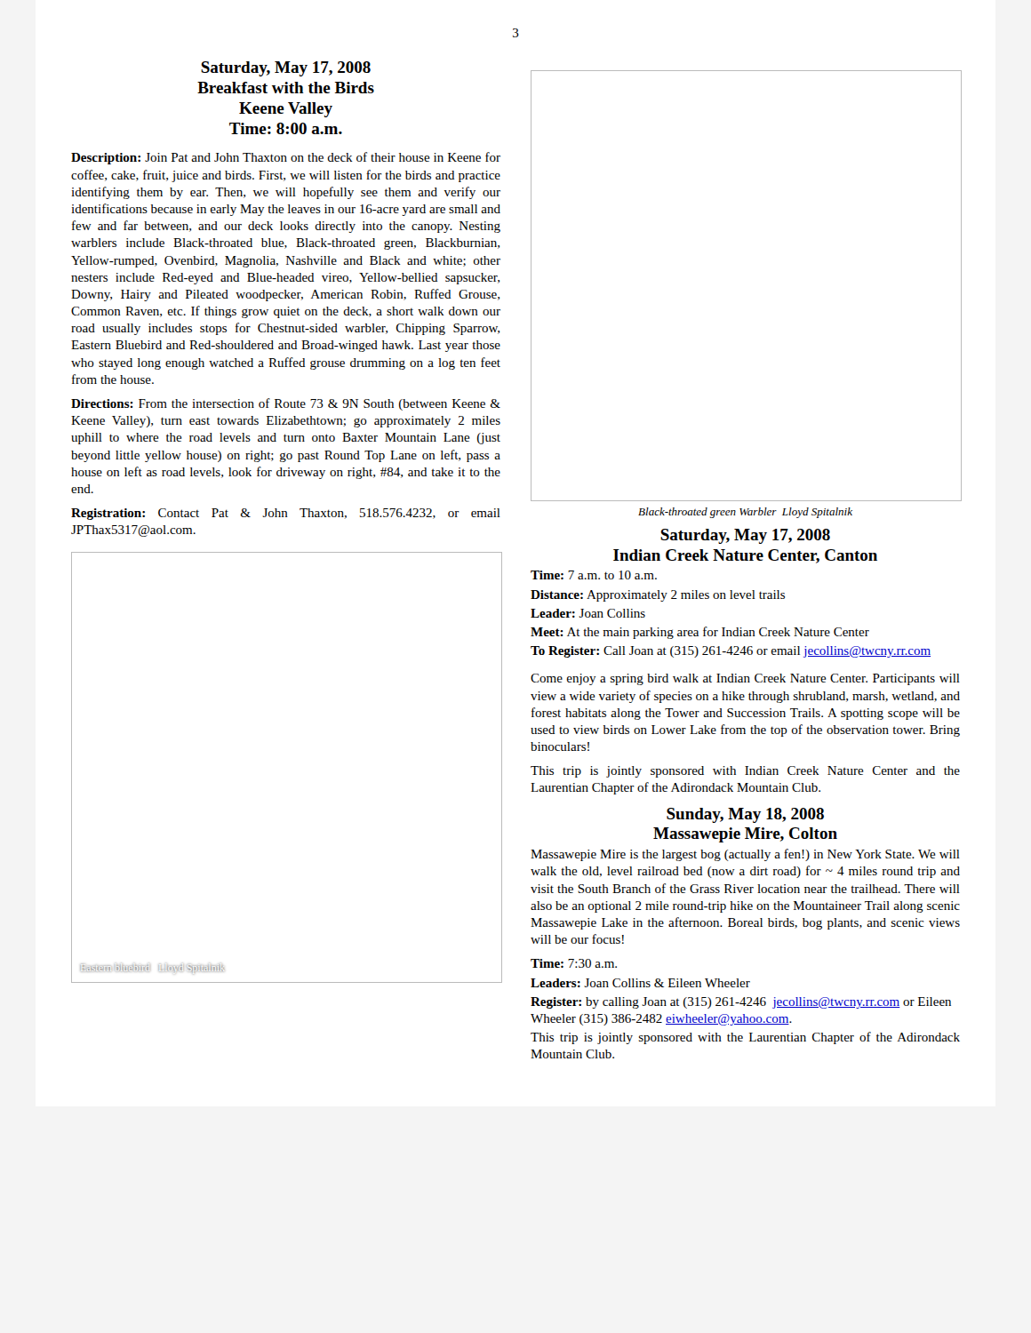3
Saturday, May 17, 2008 Breakfast with the Birds Keene Valley Time: 8:00 a.m.
Description: Join Pat and John Thaxton on the deck of their house in Keene for coffee, cake, fruit, juice and birds. First, we will listen for the birds and practice identifying them by ear. Then, we will hopefully see them and verify our identifications because in early May the leaves in our 16-acre yard are small and few and far between, and our deck looks directly into the canopy. Nesting warblers include Black-throated blue, Black-throated green, Blackburnian, Yellow-rumped, Ovenbird, Magnolia, Nashville and Black and white; other nesters include Red-eyed and Blue-headed vireo, Yellow-bellied sapsucker, Downy, Hairy and Pileated woodpecker, American Robin, Ruffed Grouse, Common Raven, etc. If things grow quiet on the deck, a short walk down our road usually includes stops for Chestnut-sided warbler, Chipping Sparrow, Eastern Bluebird and Red-shouldered and Broad-winged hawk. Last year those who stayed long enough watched a Ruffed grouse drumming on a log ten feet from the house.
Directions: From the intersection of Route 73 & 9N South (between Keene & Keene Valley), turn east towards Elizabethtown; go approximately 2 miles uphill to where the road levels and turn onto Baxter Mountain Lane (just beyond little yellow house) on right; go past Round Top Lane on left, pass a house on left as road levels, look for driveway on right, #84, and take it to the end.
Registration: Contact Pat & John Thaxton, 518.576.4232, or email JPThax5317@aol.com.
Eastern bluebird Lloyd Spitalnik
Black-throated green Warbler Lloyd Spitalnik
Saturday, May 17, 2008 Indian Creek Nature Center, Canton
Time: 7 a.m. to 10 a.m.
Distance: Approximately 2 miles on level trails
Leader: Joan Collins
Meet: At the main parking area for Indian Creek Nature Center
To Register: Call Joan at (315) 261-4246 or email jecollins@twcny.rr.com
Come enjoy a spring bird walk at Indian Creek Nature Center. Participants will view a wide variety of species on a hike through shrubland, marsh, wetland, and forest habitats along the Tower and Succession Trails. A spotting scope will be used to view birds on Lower Lake from the top of the observation tower. Bring binoculars!
This trip is jointly sponsored with Indian Creek Nature Center and the Laurentian Chapter of the Adirondack Mountain Club.
Sunday, May 18, 2008 Massawepie Mire, Colton
Massawepie Mire is the largest bog (actually a fen!) in New York State. We will walk the old, level railroad bed (now a dirt road) for ~ 4 miles round trip and visit the South Branch of the Grass River location near the trailhead. There will also be an optional 2 mile round-trip hike on the Mountaineer Trail along scenic Massawepie Lake in the afternoon. Boreal birds, bog plants, and scenic views will be our focus!
Time: 7:30 a.m.
Leaders: Joan Collins & Eileen Wheeler
Register: by calling Joan at (315) 261-4246 jecollins@twcny.rr.com or Eileen Wheeler (315) 386-2482 eiwheeler@yahoo.com.
This trip is jointly sponsored with the Laurentian Chapter of the Adirondack Mountain Club.